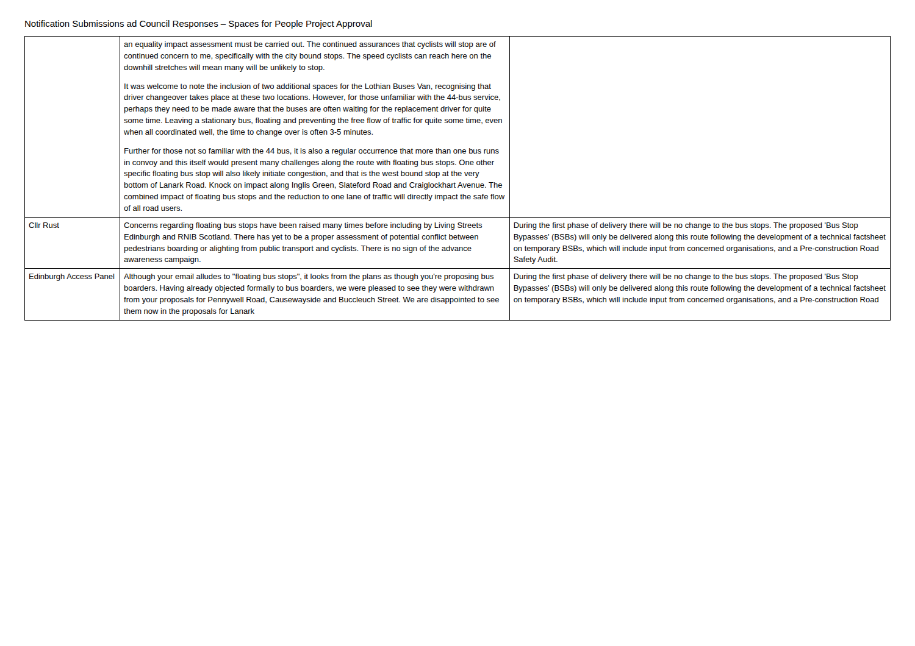Notification Submissions ad Council Responses – Spaces for People Project Approval
| | an equality impact assessment must be carried out. The continued assurances that cyclists will stop are of continued concern to me, specifically with the city bound stops. The speed cyclists can reach here on the downhill stretches will mean many will be unlikely to stop. It was welcome to note the inclusion of two additional spaces for the Lothian Buses Van, recognising that driver changeover takes place at these two locations. However, for those unfamiliar with the 44-bus service, perhaps they need to be made aware that the buses are often waiting for the replacement driver for quite some time. Leaving a stationary bus, floating and preventing the free flow of traffic for quite some time, even when all coordinated well, the time to change over is often 3-5 minutes. Further for those not so familiar with the 44 bus, it is also a regular occurrence that more than one bus runs in convoy and this itself would present many challenges along the route with floating bus stops. One other specific floating bus stop will also likely initiate congestion, and that is the west bound stop at the very bottom of Lanark Road. Knock on impact along Inglis Green, Slateford Road and Craiglockhart Avenue. The combined impact of floating bus stops and the reduction to one lane of traffic will directly impact the safe flow of all road users. | |
| Cllr Rust | Concerns regarding floating bus stops have been raised many times before including by Living Streets Edinburgh and RNIB Scotland. There has yet to be a proper assessment of potential conflict between pedestrians boarding or alighting from public transport and cyclists. There is no sign of the advance awareness campaign. | During the first phase of delivery there will be no change to the bus stops. The proposed 'Bus Stop Bypasses' (BSBs) will only be delivered along this route following the development of a technical factsheet on temporary BSBs, which will include input from concerned organisations, and a Pre-construction Road Safety Audit. |
| Edinburgh Access Panel | Although your email alludes to "floating bus stops", it looks from the plans as though you're proposing bus boarders. Having already objected formally to bus boarders, we were pleased to see they were withdrawn from your proposals for Pennywell Road, Causewayside and Buccleuch Street. We are disappointed to see them now in the proposals for Lanark | During the first phase of delivery there will be no change to the bus stops. The proposed 'Bus Stop Bypasses' (BSBs) will only be delivered along this route following the development of a technical factsheet on temporary BSBs, which will include input from concerned organisations, and a Pre-construction Road |